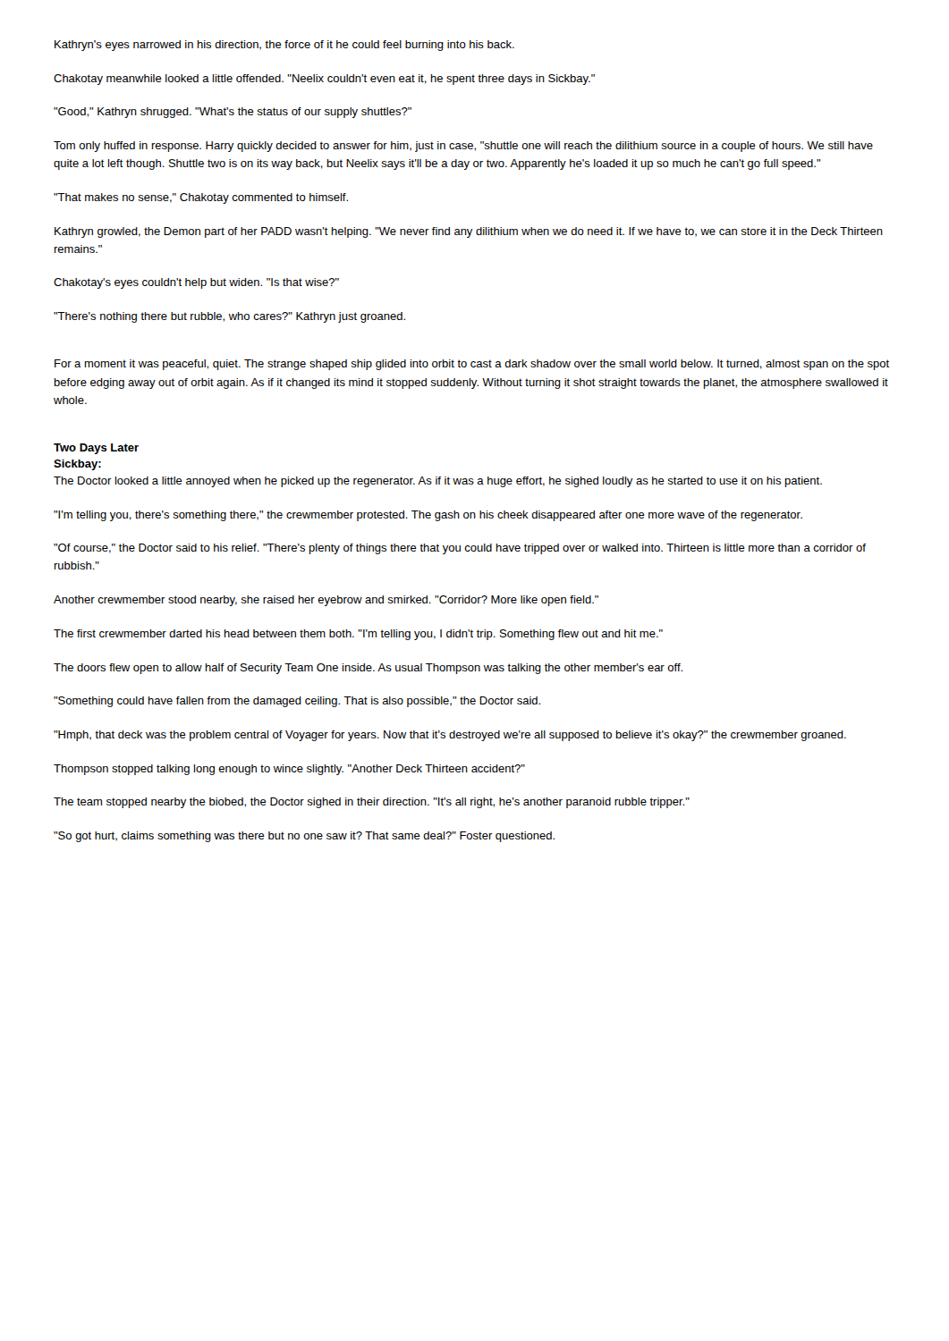Kathryn's eyes narrowed in his direction, the force of it he could feel burning into his back.
Chakotay meanwhile looked a little offended. "Neelix couldn't even eat it, he spent three days in Sickbay."
"Good," Kathryn shrugged. "What's the status of our supply shuttles?"
Tom only huffed in response. Harry quickly decided to answer for him, just in case, "shuttle one will reach the dilithium source in a couple of hours. We still have quite a lot left though. Shuttle two is on its way back, but Neelix says it'll be a day or two. Apparently he's loaded it up so much he can't go full speed."
"That makes no sense," Chakotay commented to himself.
Kathryn growled, the Demon part of her PADD wasn't helping. "We never find any dilithium when we do need it. If we have to, we can store it in the Deck Thirteen remains."
Chakotay's eyes couldn't help but widen. "Is that wise?"
"There's nothing there but rubble, who cares?" Kathryn just groaned.
For a moment it was peaceful, quiet. The strange shaped ship glided into orbit to cast a dark shadow over the small world below. It turned, almost span on the spot before edging away out of orbit again. As if it changed its mind it stopped suddenly. Without turning it shot straight towards the planet, the atmosphere swallowed it whole.
Two Days Later
Sickbay:
The Doctor looked a little annoyed when he picked up the regenerator. As if it was a huge effort, he sighed loudly as he started to use it on his patient.
"I'm telling you, there's something there," the crewmember protested. The gash on his cheek disappeared after one more wave of the regenerator.
"Of course," the Doctor said to his relief. "There's plenty of things there that you could have tripped over or walked into. Thirteen is little more than a corridor of rubbish."
Another crewmember stood nearby, she raised her eyebrow and smirked. "Corridor? More like open field."
The first crewmember darted his head between them both. "I'm telling you, I didn't trip. Something flew out and hit me."
The doors flew open to allow half of Security Team One inside. As usual Thompson was talking the other member's ear off.
"Something could have fallen from the damaged ceiling. That is also possible," the Doctor said.
"Hmph, that deck was the problem central of Voyager for years. Now that it's destroyed we're all supposed to believe it's okay?" the crewmember groaned.
Thompson stopped talking long enough to wince slightly. "Another Deck Thirteen accident?"
The team stopped nearby the biobed, the Doctor sighed in their direction. "It's all right, he's another paranoid rubble tripper."
"So got hurt, claims something was there but no one saw it? That same deal?" Foster questioned.